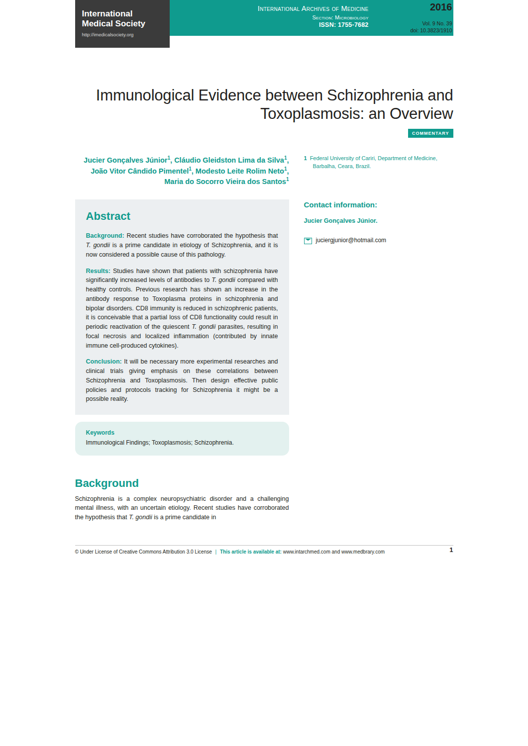International
Medical Society
http://imedicalsociety.org
International Archives of Medicine
Section: Microbiology
ISSN: 1755-7682
2016
Vol. 9 No. 39
doi: 10.3823/1910
Immunological Evidence between Schizophrenia and Toxoplasmosis: an Overview
Commentary
Jucier Gonçalves Júnior1, Cláudio Gleidston Lima da Silva1,
João Vitor Cândido Pimentel1, Modesto Leite Rolim Neto1,
Maria do Socorro Vieira dos Santos1
1 Federal University of Cariri, Department of Medicine, Barbalha, Ceara, Brazil.
Abstract
Background: Recent studies have corroborated the hypothesis that T. gondii is a prime candidate in etiology of Schizophrenia, and it is now considered a possible cause of this pathology.
Results: Studies have shown that patients with schizophrenia have significantly increased levels of antibodies to T. gondii compared with healthy controls. Previous research has shown an increase in the antibody response to Toxoplasma proteins in schizophrenia and bipolar disorders. CD8 immunity is reduced in schizophrenic patients, it is conceivable that a partial loss of CD8 functionality could result in periodic reactivation of the quiescent T. gondii parasites, resulting in focal necrosis and localized inflammation (contributed by innate immune cell-produced cytokines).
Conclusion: It will be necessary more experimental researches and clinical trials giving emphasis on these correlations between Schizophrenia and Toxoplasmosis. Then design effective public policies and protocols tracking for Schizophrenia it might be a possible reality.
Keywords
Immunological Findings; Toxoplasmosis; Schizophrenia.
Contact information:
Jucier Gonçalves Júnior.
juciergjunior@hotmail.com
Background
Schizophrenia is a complex neuropsychiatric disorder and a challenging mental illness, with an uncertain etiology. Recent studies have corroborated the hypothesis that T. gondii is a prime candidate in
© Under License of Creative Commons Attribution 3.0 License | This article is available at: www.intarchmed.com and www.medbrary.com 1